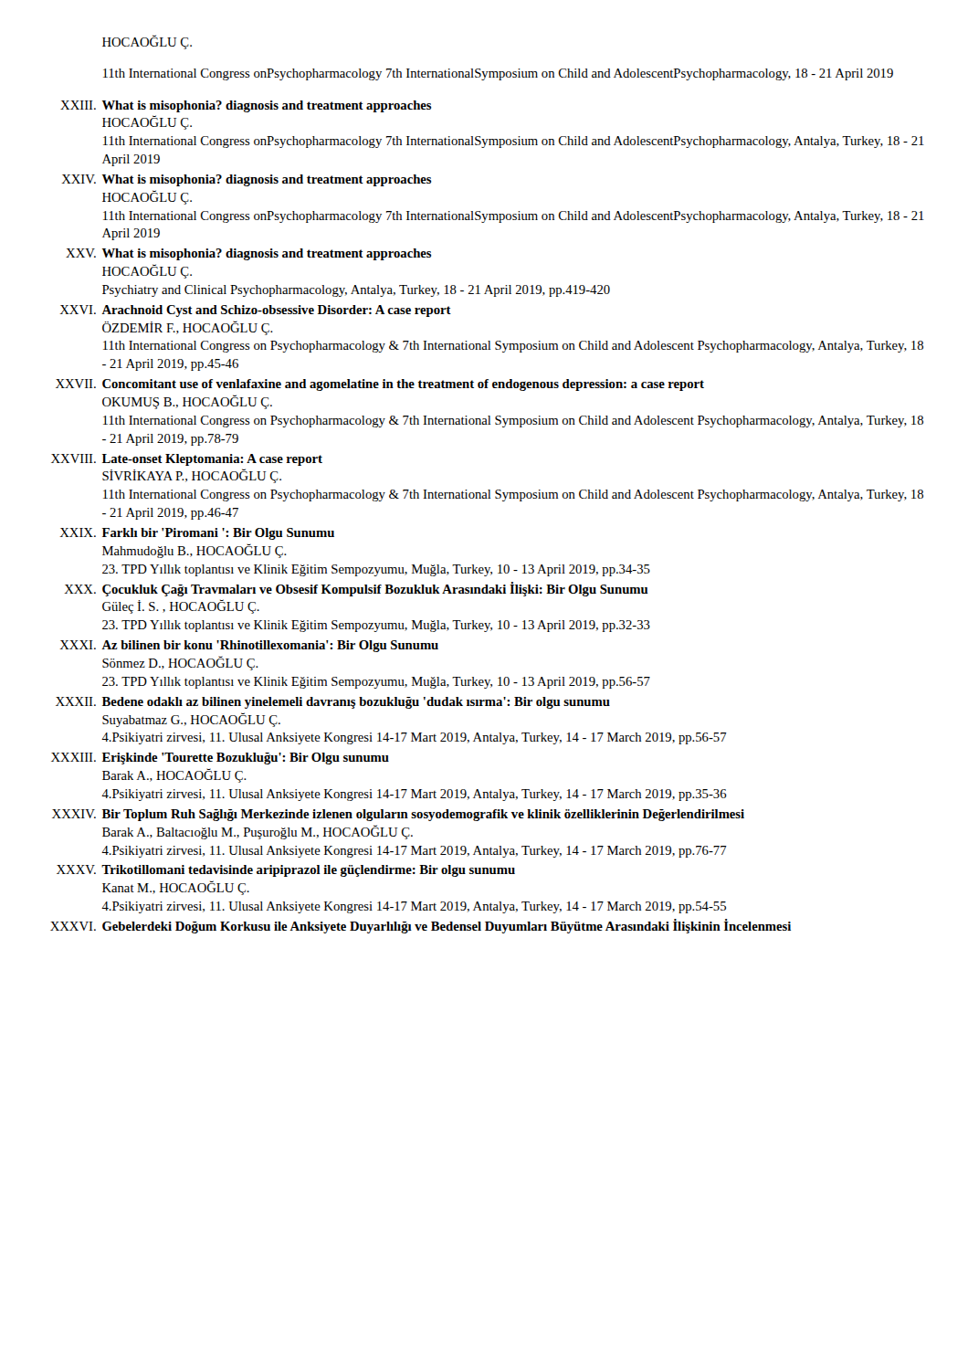HOCAOĞLU Ç.
11th International Congress onPsychopharmacology 7th InternationalSymposium on Child and AdolescentPsychopharmacology, 18 - 21 April 2019
XXIII.
What is misophonia? diagnosis and treatment approaches
HOCAOĞLU Ç.
11th International Congress onPsychopharmacology 7th InternationalSymposium on Child and AdolescentPsychopharmacology, Antalya, Turkey, 18 - 21 April 2019
XXIV.
What is misophonia? diagnosis and treatment approaches
HOCAOĞLU Ç.
11th International Congress onPsychopharmacology 7th InternationalSymposium on Child and AdolescentPsychopharmacology, Antalya, Turkey, 18 - 21 April 2019
XXV.
What is misophonia? diagnosis and treatment approaches
HOCAOĞLU Ç.
Psychiatry and Clinical Psychopharmacology, Antalya, Turkey, 18 - 21 April 2019, pp.419-420
XXVI.
Arachnoid Cyst and Schizo-obsessive Disorder: A case report
ÖZDEMİR F., HOCAOĞLU Ç.
11th International Congress on Psychopharmacology & 7th International Symposium on Child and Adolescent Psychopharmacology, Antalya, Turkey, 18 - 21 April 2019, pp.45-46
XXVII.
Concomitant use of venlafaxine and agomelatine in the treatment of endogenous depression: a case report
OKUMUŞ B., HOCAOĞLU Ç.
11th International Congress on Psychopharmacology & 7th International Symposium on Child and Adolescent Psychopharmacology, Antalya, Turkey, 18 - 21 April 2019, pp.78-79
XXVIII.
Late-onset Kleptomania: A case report
SİVRİKAYA P., HOCAOĞLU Ç.
11th International Congress on Psychopharmacology & 7th International Symposium on Child and Adolescent Psychopharmacology, Antalya, Turkey, 18 - 21 April 2019, pp.46-47
XXIX.
Farklı bir 'Piromani ': Bir Olgu Sunumu
Mahmudoğlu B., HOCAOĞLU Ç.
23. TPD Yıllık toplantısı ve Klinik Eğitim Sempozyumu, Muğla, Turkey, 10 - 13 April 2019, pp.34-35
XXX.
Çocukluk Çağı Travmaları ve Obsesif Kompulsif Bozukluk Arasındaki İlişki: Bir Olgu Sunumu
Güleç İ. S. , HOCAOĞLU Ç.
23. TPD Yıllık toplantısı ve Klinik Eğitim Sempozyumu, Muğla, Turkey, 10 - 13 April 2019, pp.32-33
XXXI.
Az bilinen bir konu 'Rhinotillexomania': Bir Olgu Sunumu
Sönmez D., HOCAOĞLU Ç.
23. TPD Yıllık toplantısı ve Klinik Eğitim Sempozyumu, Muğla, Turkey, 10 - 13 April 2019, pp.56-57
XXXII.
Bedene odaklı az bilinen yinelemeli davranış bozukluğu 'dudak ısırma': Bir olgu sunumu
Suyabatmaz G., HOCAOĞLU Ç.
4.Psikiyatri zirvesi, 11. Ulusal Anksiyete Kongresi 14-17 Mart 2019, Antalya, Turkey, 14 - 17 March 2019, pp.56-57
XXXIII.
Erişkinde 'Tourette Bozukluğu': Bir Olgu sunumu
Barak A., HOCAOĞLU Ç.
4.Psikiyatri zirvesi, 11. Ulusal Anksiyete Kongresi 14-17 Mart 2019, Antalya, Turkey, 14 - 17 March 2019, pp.35-36
XXXIV.
Bir Toplum Ruh Sağlığı Merkezinde izlenen olguların sosyodemografik ve klinik özelliklerinin Değerlendirilmesi
Barak A., Baltacıoğlu M., Puşuroğlu M., HOCAOĞLU Ç.
4.Psikiyatri zirvesi, 11. Ulusal Anksiyete Kongresi 14-17 Mart 2019, Antalya, Turkey, 14 - 17 March 2019, pp.76-77
XXXV.
Trikotillomani tedavisinde aripiprazol ile güçlendirme: Bir olgu sunumu
Kanat M., HOCAOĞLU Ç.
4.Psikiyatri zirvesi, 11. Ulusal Anksiyete Kongresi 14-17 Mart 2019, Antalya, Turkey, 14 - 17 March 2019, pp.54-55
XXXVI.
Gebelerdeki Doğum Korkusu ile Anksiyete Duyarlılığı ve Bedensel Duyumları Büyütme Arasındaki İlişkinin İncelenmesi